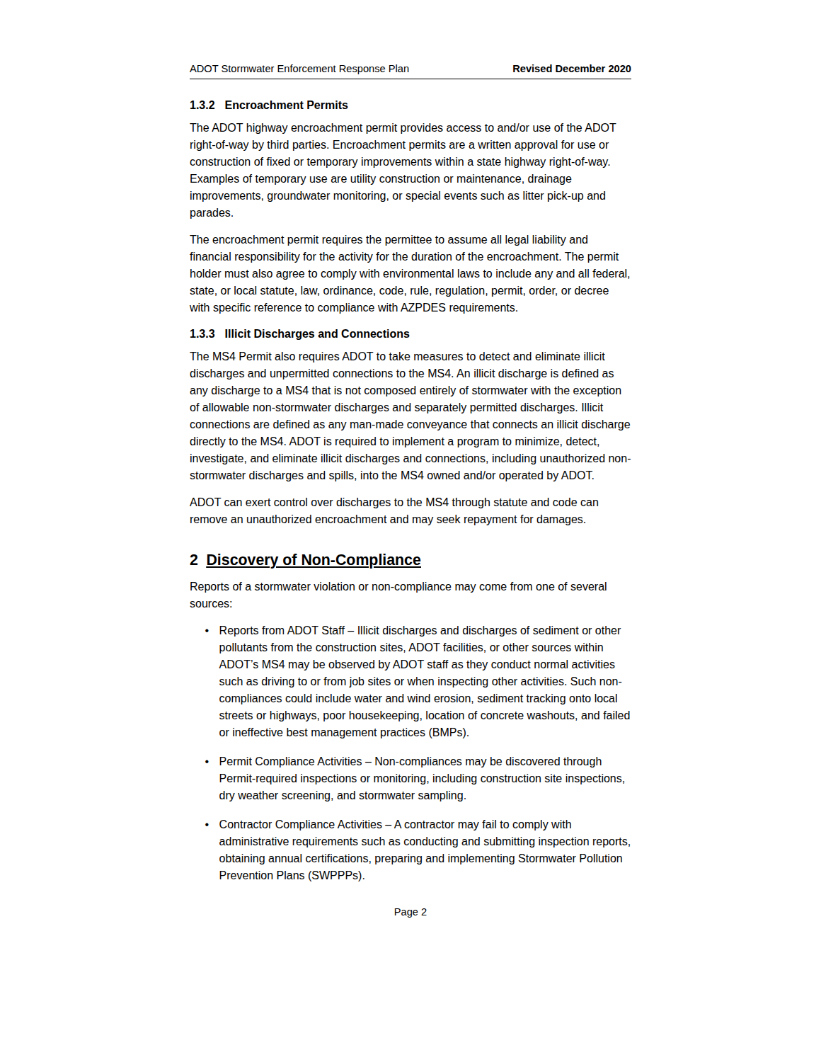ADOT Stormwater Enforcement Response Plan
Revised December 2020
1.3.2 Encroachment Permits
The ADOT highway encroachment permit provides access to and/or use of the ADOT right-of-way by third parties. Encroachment permits are a written approval for use or construction of fixed or temporary improvements within a state highway right-of-way. Examples of temporary use are utility construction or maintenance, drainage improvements, groundwater monitoring, or special events such as litter pick-up and parades.
The encroachment permit requires the permittee to assume all legal liability and financial responsibility for the activity for the duration of the encroachment. The permit holder must also agree to comply with environmental laws to include any and all federal, state, or local statute, law, ordinance, code, rule, regulation, permit, order, or decree with specific reference to compliance with AZPDES requirements.
1.3.3 Illicit Discharges and Connections
The MS4 Permit also requires ADOT to take measures to detect and eliminate illicit discharges and unpermitted connections to the MS4. An illicit discharge is defined as any discharge to a MS4 that is not composed entirely of stormwater with the exception of allowable non-stormwater discharges and separately permitted discharges. Illicit connections are defined as any man-made conveyance that connects an illicit discharge directly to the MS4. ADOT is required to implement a program to minimize, detect, investigate, and eliminate illicit discharges and connections, including unauthorized non-stormwater discharges and spills, into the MS4 owned and/or operated by ADOT.
ADOT can exert control over discharges to the MS4 through statute and code can remove an unauthorized encroachment and may seek repayment for damages.
2 Discovery of Non-Compliance
Reports of a stormwater violation or non-compliance may come from one of several sources:
Reports from ADOT Staff – Illicit discharges and discharges of sediment or other pollutants from the construction sites, ADOT facilities, or other sources within ADOT’s MS4 may be observed by ADOT staff as they conduct normal activities such as driving to or from job sites or when inspecting other activities. Such non-compliances could include water and wind erosion, sediment tracking onto local streets or highways, poor housekeeping, location of concrete washouts, and failed or ineffective best management practices (BMPs).
Permit Compliance Activities – Non-compliances may be discovered through Permit-required inspections or monitoring, including construction site inspections, dry weather screening, and stormwater sampling.
Contractor Compliance Activities – A contractor may fail to comply with administrative requirements such as conducting and submitting inspection reports, obtaining annual certifications, preparing and implementing Stormwater Pollution Prevention Plans (SWPPPs).
Page 2